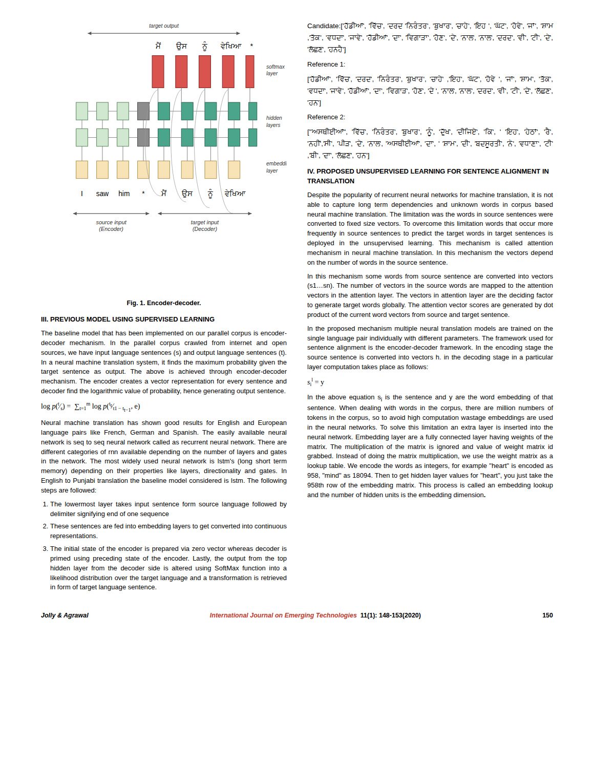target output ਮੈਂ ਉਸ ਨੂੰ ਵੇਖਿਆ * softmax layer hidden layers embedding layer I saw him * ਮੈਂ ਉਸ ਨੂੰ ਵੇਖਿਆ source input (Encoder) target input (Decoder)
Fig. 1. Encoder-decoder.
III. PREVIOUS MODEL USING SUPERVISED LEARNING
The baseline model that has been implemented on our parallel corpus is encoder-decoder mechanism. In the parallel corpus crawled from internet and open sources, we have input language sentences (s) and output language sentences (t). In a neural machine translation system, it finds the maximum probability given the target sentence as output. The above is achieved through encoder-decoder mechanism. The encoder creates a vector representation for every sentence and decoder find the logarithmic value of probability, hence generating output sentence.
log p(t⁄s) = ∑t=1m log p(tt⁄t1 − tt−1, e)
Neural machine translation has shown good results for English and European language pairs like French, German and Spanish. The easily available neural network is seq to seq neural network called as recurrent neural network. There are different categories of rnn available depending on the number of layers and gates in the network. The most widely used neural network is lstm's (long short term memory) depending on their properties like layers, directionality and gates. In English to Punjabi translation the baseline model considered is lstm. The following steps are followed:
The lowermost layer takes input sentence form source language followed by delimiter signifying end of one sequence
These sentences are fed into embedding layers to get converted into continuous representations.
The initial state of the encoder is prepared via zero vector whereas decoder is primed using preceding state of the encoder. Lastly, the output from the top hidden layer from the decoder side is altered using SoftMax function into a likelihood distribution over the target language and a transformation is retrieved in form of target language sentence.
Candidate:['ਹੱਡੀਆਂ', 'ਵਿੱਚ', 'ਦਰਦ 'ਨਿਰੰਤਰ', 'ਬੁਖਾਰ', 'ਚਾਹੇ', 'ਇਹ ', 'ਘੱਟ', 'ਹੋਵੇ', 'ਜਾਂ', 'ਸ਼ਾਮ ,'ਤੱਕ', 'ਵਧਦਾ', 'ਜਾਵੇ', 'ਹੱਡੀਆਂ', 'ਦਾ', 'ਵਿਗਾੜਾ', 'ਹੋਣ', 'ਦੇ', 'ਨਾਲ', 'ਨਾਲ', 'ਦਰਦ', 'ਵੀ', 'ਟੀ', 'ਦੇ', 'ਲੱਛਣ', 'ਹਨਹੈ']
Reference 1:
['ਹੱਡੀਆਂ', 'ਵਿੱਚ', 'ਦਰਦ', 'ਨਿਰੰਤਰ', 'ਬੁਖਾਰ', 'ਚਾਹੇ' ,'ਇਹ', 'ਘੱਟ', 'ਹੋਵੇ ', 'ਜਾਂ', 'ਸ਼ਾਮ', 'ਤੱਕ', 'ਵਧਦਾ', 'ਜਾਵੇ', 'ਹੱਡੀਆਂ', 'ਦਾ', 'ਵਿਗਾੜ', 'ਹੋਣ', 'ਦੇ ', 'ਨਾਲ', 'ਨਾਲ', 'ਦਰਦ', 'ਵੀ', 'ਟੀ', 'ਦੇ', 'ਲੱਛਣ', 'ਹਨ']
Reference 2:
["ਅਸਥੀਈਆਂ", 'ਵਿੱਚ', 'ਨਿਰੰਤਰ', 'ਬੁਖਾਰ', 'ਨੂੰ', 'ਦੁੱਖ', 'ਦੀਜਿਏ', 'ਕਿ', ' 'ਇਹ', 'ਹੇਠਾਂ', 'ਰੈ', 'ਨਹੀਂ','ਸੀ', 'ਪੀੜ', 'ਦੇ', 'ਨਾਲ', 'ਅਸਥੀਈਆਂ', 'ਦਾ', ' 'ਸ਼ਾਮ', 'ਦੀ', 'ਬਦਸੂਰਤੀ', 'ਨੇ', 'ਵਧਾਣਾ', 'ਟੀ' ,'ਬੀ', 'ਦਾ', 'ਲੱਛਣ', 'ਹਨ']
IV. PROPOSED UNSUPERVISED LEARNING FOR SENTENCE ALIGNMENT IN TRANSLATION
Despite the popularity of recurrent neural networks for machine translation, it is not able to capture long term dependencies and unknown words in corpus based neural machine translation. The limitation was the words in source sentences were converted to fixed size vectors. To overcome this limitation words that occur more frequently in source sentences to predict the target words in target sentences is deployed in the unsupervised learning. This mechanism is called attention mechanism in neural machine translation. In this mechanism the vectors depend on the number of words in the source sentence.
In this mechanism some words from source sentence are converted into vectors (s1…sn). The number of vectors in the source words are mapped to the attention vectors in the attention layer. The vectors in attention layer are the deciding factor to generate target words globally. The attention vector scores are generated by dot product of the current word vectors from source and target sentence.
In the proposed mechanism multiple neural translation models are trained on the single language pair individually with different parameters. The framework used for sentence alignment is the encoder-decoder framework. In the encoding stage the source sentence is converted into vectors h. in the decoding stage in a particular layer computation takes place as follows:
sil = y
In the above equation si is the sentence and y are the word embedding of that sentence. When dealing with words in the corpus, there are million numbers of tokens in the corpus, so to avoid high computation wastage embeddings are used in the neural networks. To solve this limitation an extra layer is inserted into the neural network. Embedding layer are a fully connected layer having weights of the matrix. The multiplication of the matrix is ignored and value of weight matrix id grabbed. Instead of doing the matrix multiplication, we use the weight matrix as a lookup table. We encode the words as integers, for example "heart" is encoded as 958, "mind" as 18094. Then to get hidden layer values for "heart", you just take the 958th row of the embedding matrix. This process is called an embedding lookup and the number of hidden units is the embedding dimension.
Jolly & Agrawal International Journal on Emerging Technologies 11(1): 148-153(2020) 150